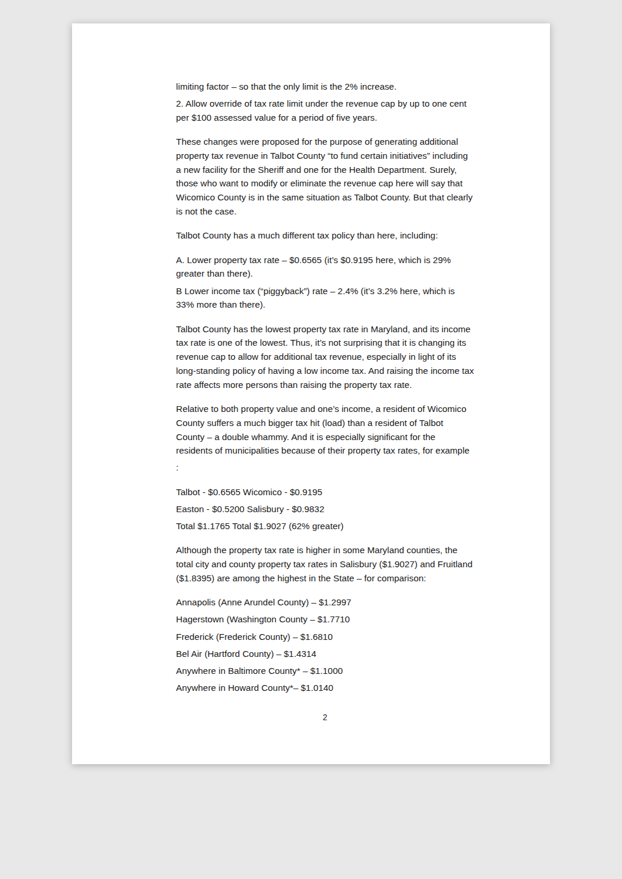limiting factor – so that the only limit is the 2% increase.
2. Allow override of tax rate limit under the revenue cap by up to one cent per $100 assessed value for a period of five years.
These changes were proposed for the purpose of generating additional property tax revenue in Talbot County “to fund certain initiatives” including a new facility for the Sheriff and one for the Health Department. Surely, those who want to modify or eliminate the revenue cap here will say that Wicomico County is in the same situation as Talbot County. But that clearly is not the case.
Talbot County has a much different tax policy than here, including:
A. Lower property tax rate – $0.6565 (it’s $0.9195 here, which is 29% greater than there).
B Lower income tax (“piggyback”) rate – 2.4% (it’s 3.2% here, which is 33% more than there).
Talbot County has the lowest property tax rate in Maryland, and its income tax rate is one of the lowest. Thus, it’s not surprising that it is changing its revenue cap to allow for additional tax revenue, especially in light of its long-standing policy of having a low income tax. And raising the income tax rate affects more persons than raising the property tax rate.
Relative to both property value and one’s income, a resident of Wicomico County suffers a much bigger tax hit (load) than a resident of Talbot County – a double whammy. And it is especially significant for the residents of municipalities because of their property tax rates, for example
:
Talbot - $0.6565 Wicomico - $0.9195
Easton - $0.5200 Salisbury - $0.9832
Total $1.1765 Total $1.9027 (62% greater)
Although the property tax rate is higher in some Maryland counties, the total city and county property tax rates in Salisbury ($1.9027) and Fruitland ($1.8395) are among the highest in the State – for comparison:
Annapolis (Anne Arundel County) – $1.2997
Hagerstown (Washington County – $1.7710
Frederick (Frederick County) – $1.6810
Bel Air (Hartford County) – $1.4314
Anywhere in Baltimore County* – $1.1000
Anywhere in Howard County*– $1.0140
2